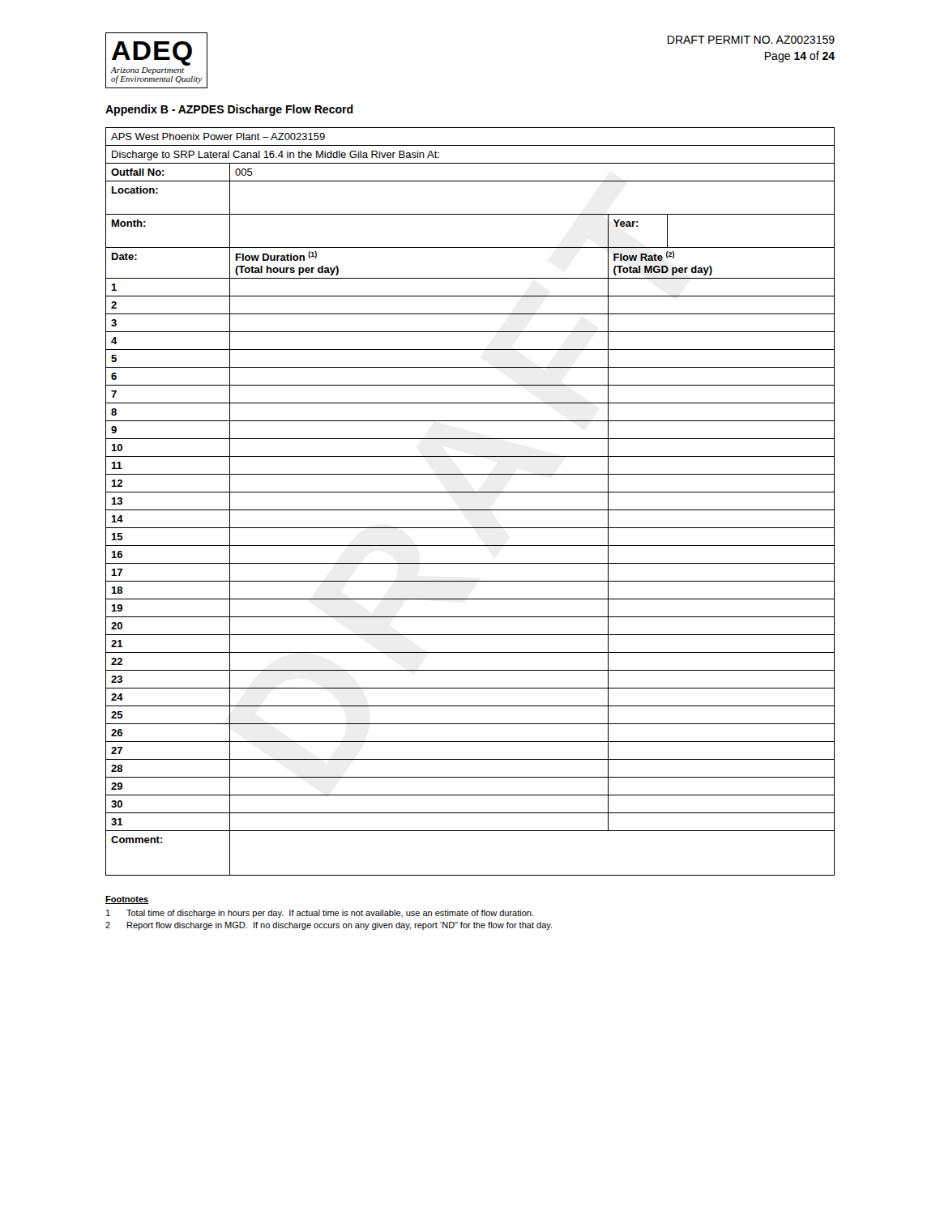DRAFT
ADEQ Arizona Department
of Environmental Quality
DRAFT PERMIT NO. AZ0023159
Page 14 of 24
Appendix B - AZPDES Discharge Flow Record
| APS West Phoenix Power Plant – AZ0023159 |
| Discharge to SRP Lateral Canal 16.4 in the Middle Gila River Basin At: |
| Outfall No: | 005 |
| Location: | |
| Month: | | Year: | |
| Date: | Flow Duration (1) (Total hours per day) | Flow Rate (2) (Total MGD per day) |
| 1 | | |
| 2 | | |
| 3 | | |
| 4 | | |
| 5 | | |
| 6 | | |
| 7 | | |
| 8 | | |
| 9 | | |
| 10 | | |
| 11 | | |
| 12 | | |
| 13 | | |
| 14 | | |
| 15 | | |
| 16 | | |
| 17 | | |
| 18 | | |
| 19 | | |
| 20 | | |
| 21 | | |
| 22 | | |
| 23 | | |
| 24 | | |
| 25 | | |
| 26 | | |
| 27 | | |
| 28 | | |
| 29 | | |
| 30 | | |
| 31 | | |
| Comment: | |
Footnotes
1 Total time of discharge in hours per day. If actual time is not available, use an estimate of flow duration.
2 Report flow discharge in MGD. If no discharge occurs on any given day, report ‘ND” for the flow for that day.